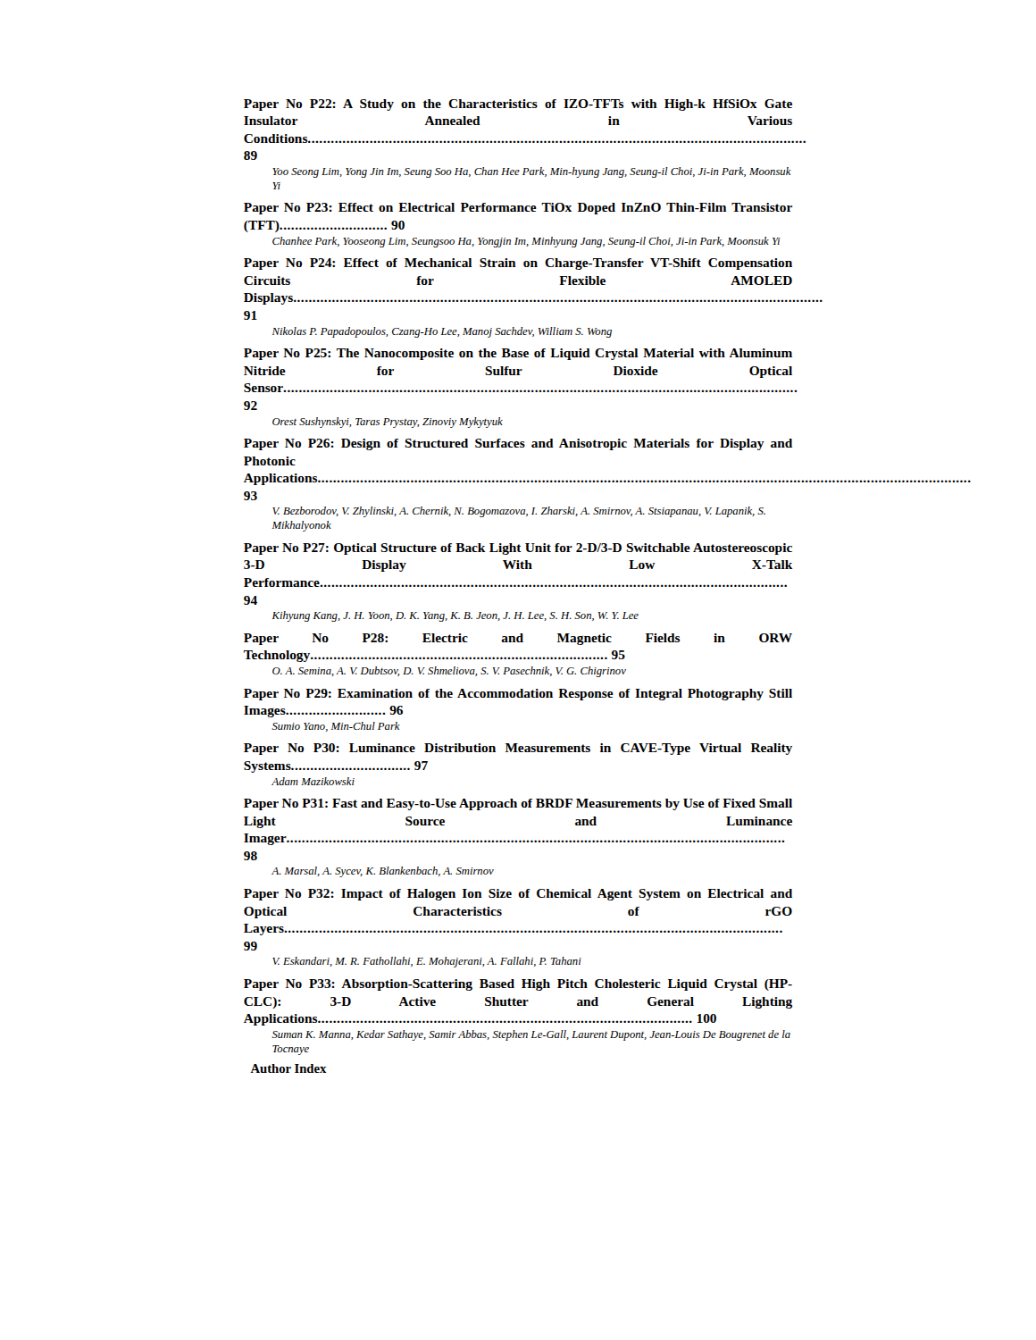Paper No P22: A Study on the Characteristics of IZO-TFTs with High-k HfSiOx Gate Insulator Annealed in Various Conditions................................................................................................................................. 89
Yoo Seong Lim, Yong Jin Im, Seung Soo Ha, Chan Hee Park, Min-hyung Jang, Seung-il Choi, Ji-in Park, Moonsuk
Yi
Paper No P23: Effect on Electrical Performance TiOx Doped InZnO Thin-Film Transistor (TFT)............................ 90
Chanhee Park, Yooseong Lim, Seungsoo Ha, Yongjin Im, Minhyung Jang, Seung-il Choi, Ji-in Park, Moonsuk Yi
Paper No P24: Effect of Mechanical Strain on Charge-Transfer VT-Shift Compensation Circuits for Flexible AMOLED Displays......................................................................................................................................... 91
Nikolas P. Papadopoulos, Czang-Ho Lee, Manoj Sachdev, William S. Wong
Paper No P25: The Nanocomposite on the Base of Liquid Crystal Material with Aluminum Nitride for Sulfur Dioxide Optical Sensor..................................................................................................................................... 92
Orest Sushynskyi, Taras Prystay, Zinoviy Mykytyuk
Paper No P26: Design of Structured Surfaces and Anisotropic Materials for Display and Photonic Applications......................................................................................................................................................................... 93
V. Bezborodov, V. Zhylinski, A. Chernik, N. Bogomazova, I. Zharski, A. Smirnov, A. Stsiapanau, V. Lapanik, S.
Mikhalyonok
Paper No P27: Optical Structure of Back Light Unit for 2-D/3-D Switchable Autostereoscopic 3-D Display With Low X-Talk Performance......................................................................................................................... 94
Kihyung Kang, J. H. Yoon, D. K. Yang, K. B. Jeon, J. H. Lee, S. H. Son, W. Y. Lee
Paper No P28: Electric and Magnetic Fields in ORW Technology............................................................................. 95
O. A. Semina, A. V. Dubtsov, D. V. Shmeliova, S. V. Pasechnik, V. G. Chigrinov
Paper No P29: Examination of the Accommodation Response of Integral Photography Still Images.......................... 96
Sumio Yano, Min-Chul Park
Paper No P30: Luminance Distribution Measurements in CAVE-Type Virtual Reality Systems............................... 97
Adam Mazikowski
Paper No P31: Fast and Easy-to-Use Approach of BRDF Measurements by Use of Fixed Small Light Source and Luminance Imager................................................................................................................................. 98
A. Marsal, A. Sycev, K. Blankenbach, A. Smirnov
Paper No P32: Impact of Halogen Ion Size of Chemical Agent System on Electrical and Optical Characteristics of rGO Layers................................................................................................................................. 99
V. Eskandari, M. R. Fathollahi, E. Mohajerani, A. Fallahi, P. Tahani
Paper No P33: Absorption-Scattering Based High Pitch Cholesteric Liquid Crystal (HP-CLC): 3-D Active Shutter and General Lighting Applications................................................................................................. 100
Suman K. Manna, Kedar Sathaye, Samir Abbas, Stephen Le-Gall, Laurent Dupont, Jean-Louis De Bougrenet de la
Tocnaye
Author Index